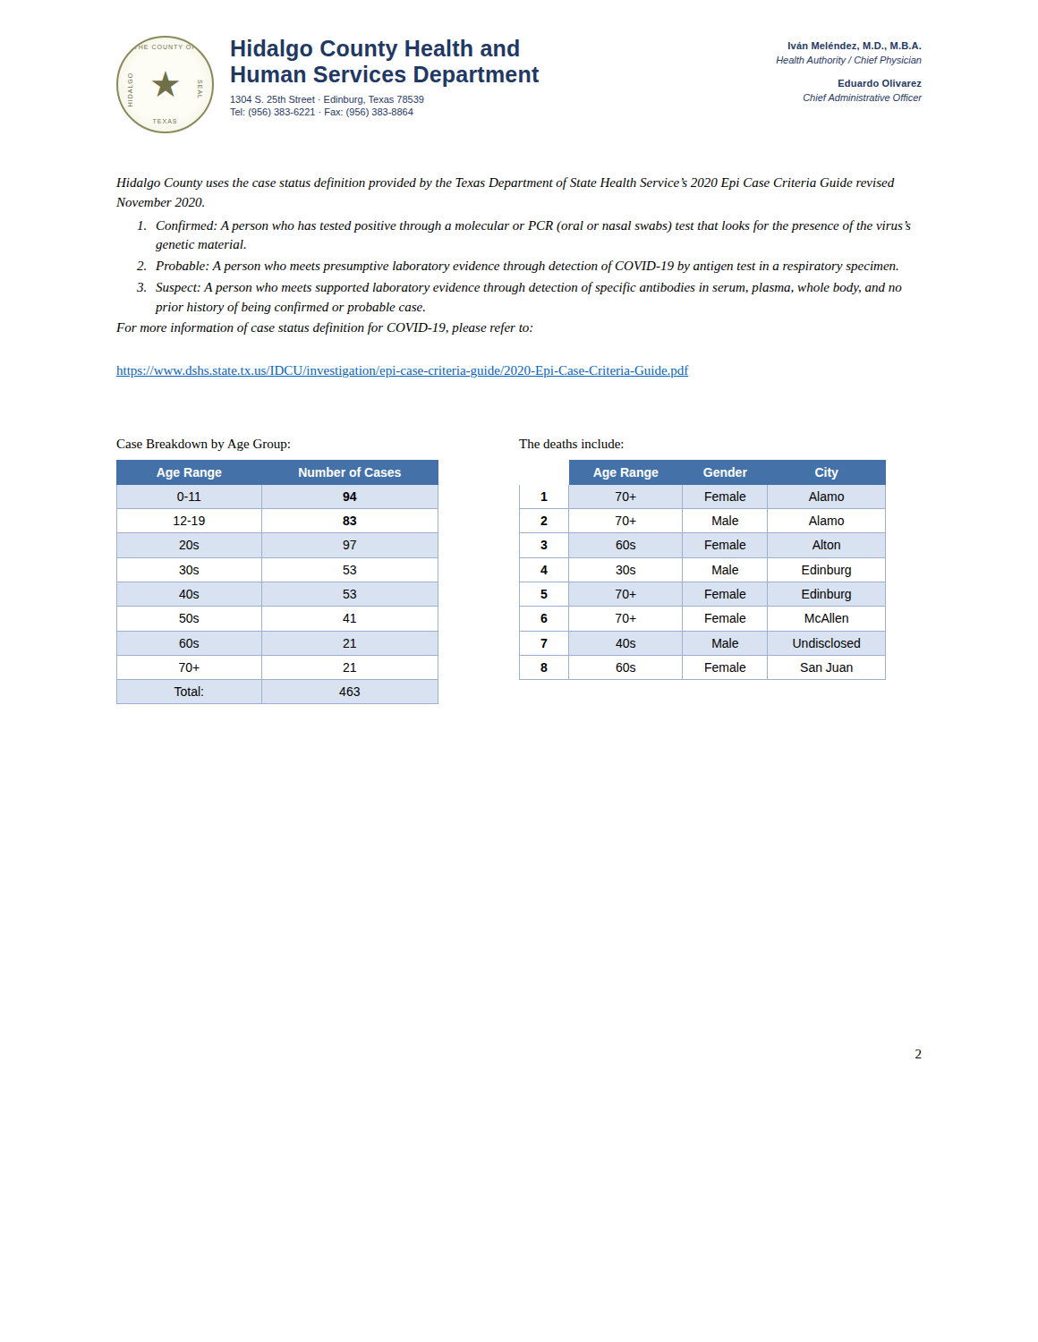THE COUNTY OF TEXAS HIDALGO SEAL
★
Hidalgo County Health and
Human Services Department
1304 S. 25th Street · Edinburg, Texas 78539
Tel: (956) 383-6221 · Fax: (956) 383-8864
Iván Meléndez, M.D., M.B.A.
Health Authority / Chief Physician
Eduardo Olivarez
Chief Administrative Officer
Hidalgo County uses the case status definition provided by the Texas Department of State Health Service’s 2020 Epi Case Criteria Guide revised November 2020.
Confirmed: A person who has tested positive through a molecular or PCR (oral or nasal swabs) test that looks for the presence of the virus’s genetic material.
Probable: A person who meets presumptive laboratory evidence through detection of COVID-19 by antigen test in a respiratory specimen.
Suspect: A person who meets supported laboratory evidence through detection of specific antibodies in serum, plasma, whole body, and no prior history of being confirmed or probable case.
For more information of case status definition for COVID-19, please refer to:
https://www.dshs.state.tx.us/IDCU/investigation/epi-case-criteria-guide/2020-Epi-Case-Criteria-Guide.pdf
Case Breakdown by Age Group:
| Age Range | Number of Cases |
| --- | --- |
| 0-11 | 94 |
| 12-19 | 83 |
| 20s | 97 |
| 30s | 53 |
| 40s | 53 |
| 50s | 41 |
| 60s | 21 |
| 70+ | 21 |
| Total: | 463 |
The deaths include:
| | Age Range | Gender | City |
| --- | --- | --- | --- |
| 1 | 70+ | Female | Alamo |
| 2 | 70+ | Male | Alamo |
| 3 | 60s | Female | Alton |
| 4 | 30s | Male | Edinburg |
| 5 | 70+ | Female | Edinburg |
| 6 | 70+ | Female | McAllen |
| 7 | 40s | Male | Undisclosed |
| 8 | 60s | Female | San Juan |
2